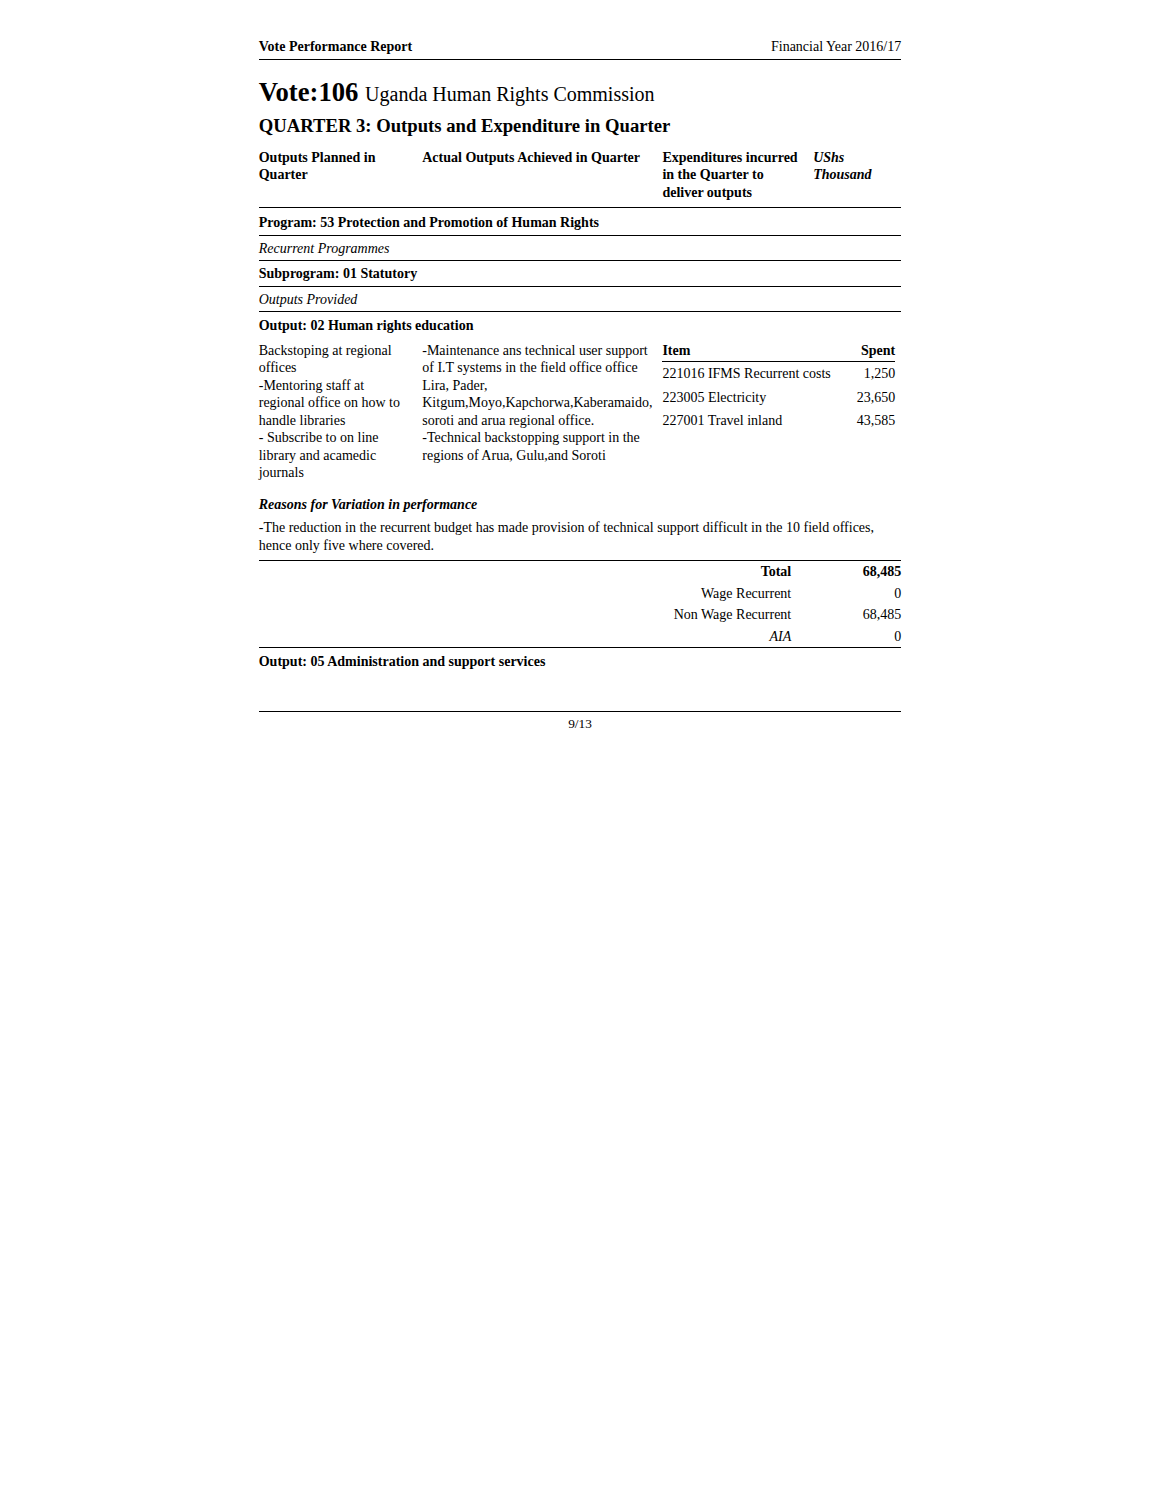Vote Performance Report
Financial Year 2016/17
Vote:106 Uganda Human Rights Commission
QUARTER 3: Outputs and Expenditure in Quarter
| Outputs Planned in Quarter | Actual Outputs Achieved in Quarter | Expenditures incurred in the Quarter to deliver outputs | UShs Thousand |
| --- | --- | --- | --- |
| Program: 53 Protection and Promotion of Human Rights |
| Recurrent Programmes |
| Subprogram: 01 Statutory |
| Outputs Provided |
| Output: 02 Human rights education |
| Backstoping at regional offices -Mentoring staff at regional office on how to handle libraries - Subscribe to on line library and acamedic journals | -Maintenance ans technical user support of I.T systems in the field office office Lira, Pader, Kitgum,Moyo,Kapchorwa,Kaberamaido, soroti and arua regional office. -Technical backstopping support in the regions of Arua, Gulu,and Soroti | / Item / Spent / / --- / --- / / 221016 IFMS Recurrent costs / 1,250 / / 223005 Electricity / 23,650 / / 227001 Travel inland / 43,585 / |
Reasons for Variation in performance
-The reduction in the recurrent budget has made provision of technical support difficult in the 10 field offices, hence only five where covered.
| Total | 68,485 |
| Wage Recurrent | 0 |
| Non Wage Recurrent | 68,485 |
| AIA | 0 |
Output: 05 Administration and support services
9/13